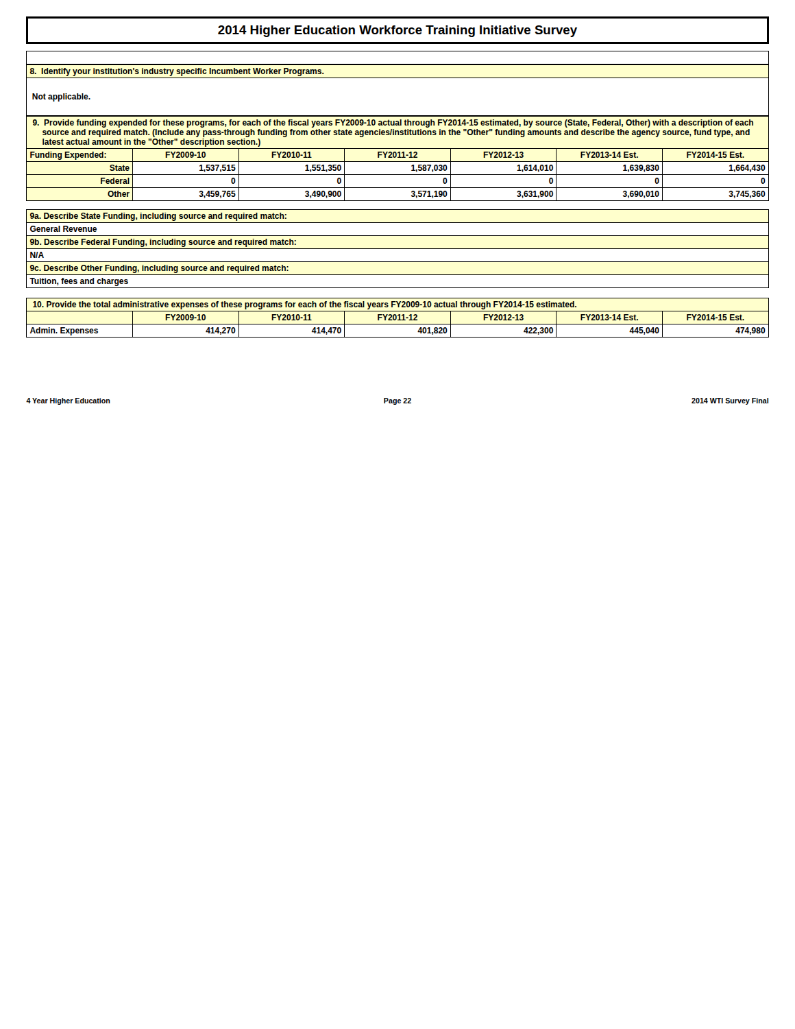2014 Higher Education Workforce Training Initiative Survey
| 8. Identify your institution's industry specific Incumbent Worker Programs. |
| Not applicable. |
| 9. Provide funding expended for these programs, for each of the fiscal years FY2009-10 actual through FY2014-15 estimated, by source (State, Federal, Other) with a description of each source and required match. (Include any pass-through funding from other state agencies/institutions in the "Other" funding amounts and describe the agency source, fund type, and latest actual amount in the "Other" description section.) |
| Funding Expended: | FY2009-10 | FY2010-11 | FY2011-12 | FY2012-13 | FY2013-14 Est. | FY2014-15 Est. |
| State | 1,537,515 | 1,551,350 | 1,587,030 | 1,614,010 | 1,639,830 | 1,664,430 |
| Federal | 0 | 0 | 0 | 0 | 0 | 0 |
| Other | 3,459,765 | 3,490,900 | 3,571,190 | 3,631,900 | 3,690,010 | 3,745,360 |
| 9a. Describe State Funding, including source and required match: |
| General Revenue |
| 9b. Describe Federal Funding, including source and required match: |
| N/A |
| 9c. Describe Other Funding, including source and required match: |
| Tuition, fees and charges |
| 10. Provide the total administrative expenses of these programs for each of the fiscal years FY2009-10 actual through FY2014-15 estimated. |
| | FY2009-10 | FY2010-11 | FY2011-12 | FY2012-13 | FY2013-14 Est. | FY2014-15 Est. |
| Admin. Expenses | 414,270 | 414,470 | 401,820 | 422,300 | 445,040 | 474,980 |
4 Year Higher Education
Page 22
2014 WTI Survey Final